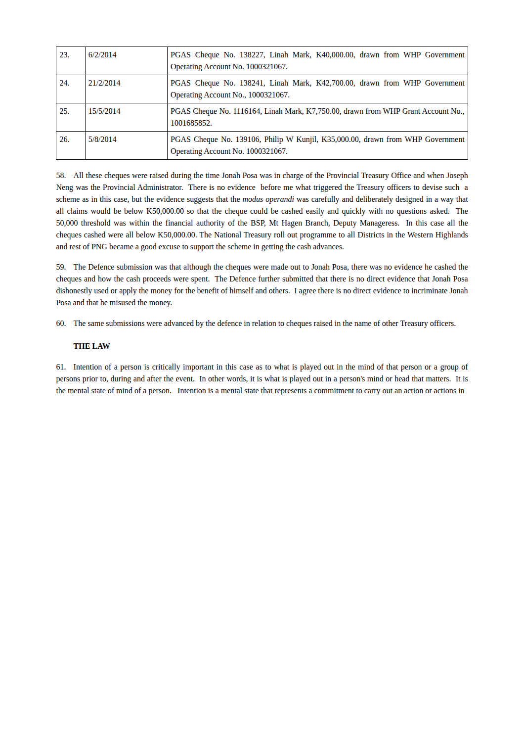| 23. | 6/2/2014 | PGAS Cheque No. 138227, Linah Mark, K40,000.00, drawn from WHP Government Operating Account No. 1000321067. |
| 24. | 21/2/2014 | PGAS Cheque No. 138241, Linah Mark, K42,700.00, drawn from WHP Government Operating Account No., 1000321067. |
| 25. | 15/5/2014 | PGAS Cheque No. 1116164, Linah Mark, K7,750.00, drawn from WHP Grant Account No., 1001685852. |
| 26. | 5/8/2014 | PGAS Cheque No. 139106, Philip W Kunjil, K35,000.00, drawn from WHP Government Operating Account No. 1000321067. |
58. All these cheques were raised during the time Jonah Posa was in charge of the Provincial Treasury Office and when Joseph Neng was the Provincial Administrator. There is no evidence before me what triggered the Treasury officers to devise such a scheme as in this case, but the evidence suggests that the modus operandi was carefully and deliberately designed in a way that all claims would be below K50,000.00 so that the cheque could be cashed easily and quickly with no questions asked. The 50,000 threshold was within the financial authority of the BSP, Mt Hagen Branch, Deputy Manageress. In this case all the cheques cashed were all below K50,000.00. The National Treasury roll out programme to all Districts in the Western Highlands and rest of PNG became a good excuse to support the scheme in getting the cash advances.
59. The Defence submission was that although the cheques were made out to Jonah Posa, there was no evidence he cashed the cheques and how the cash proceeds were spent. The Defence further submitted that there is no direct evidence that Jonah Posa dishonestly used or apply the money for the benefit of himself and others. I agree there is no direct evidence to incriminate Jonah Posa and that he misused the money.
60. The same submissions were advanced by the defence in relation to cheques raised in the name of other Treasury officers.
THE LAW
61. Intention of a person is critically important in this case as to what is played out in the mind of that person or a group of persons prior to, during and after the event. In other words, it is what is played out in a person's mind or head that matters. It is the mental state of mind of a person. Intention is a mental state that represents a commitment to carry out an action or actions in